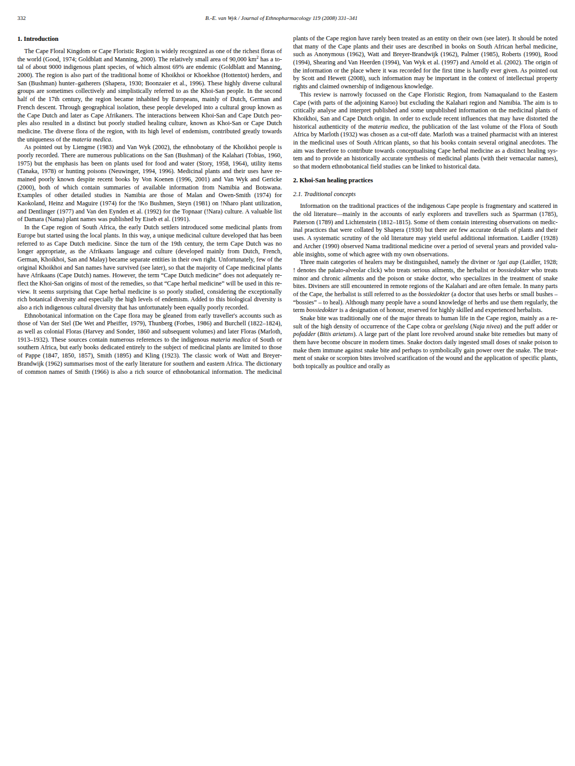332 B.-E. van Wyk / Journal of Ethnopharmacology 119 (2008) 331–341
1. Introduction
The Cape Floral Kingdom or Cape Floristic Region is widely recognized as one of the richest floras of the world (Good, 1974; Goldblatt and Manning, 2000). The relatively small area of 90,000 km2 has a total of about 9000 indigenous plant species, of which almost 69% are endemic (Goldblatt and Manning, 2000). The region is also part of the traditional home of Khoikhoi or Khoekhoe (Hottentot) herders, and San (Bushman) hunter–gatherers (Shapera, 1930; Boonzaier et al., 1996). These highly diverse cultural groups are sometimes collectively and simplistically referred to as the Khoi-San people. In the second half of the 17th century, the region became inhabited by Europeans, mainly of Dutch, German and French descent. Through geographical isolation, these people developed into a cultural group known as the Cape Dutch and later as Cape Afrikaners. The interactions between Khoi-San and Cape Dutch peoples also resulted in a distinct but poorly studied healing culture, known as Khoi-San or Cape Dutch medicine. The diverse flora of the region, with its high level of endemism, contributed greatly towards the uniqueness of the materia medica.
As pointed out by Liengme (1983) and Van Wyk (2002), the ethnobotany of the Khoikhoi people is poorly recorded. There are numerous publications on the San (Bushman) of the Kalahari (Tobias, 1960, 1975) but the emphasis has been on plants used for food and water (Story, 1958, 1964), utility items (Tanaka, 1978) or hunting poisons (Neuwinger, 1994, 1996). Medicinal plants and their uses have remained poorly known despite recent books by Von Koenen (1996, 2001) and Van Wyk and Gericke (2000), both of which contain summaries of available information from Namibia and Botswana. Examples of other detailed studies in Namibia are those of Malan and Owen-Smith (1974) for Kaokoland, Heinz and Maguire (1974) for the !Ko Bushmen, Steyn (1981) on !Nharo plant utilization, and Dentlinger (1977) and Van den Eynden et al. (1992) for the Topnaar (!Nara) culture. A valuable list of Damara (Nama) plant names was published by Eiseb et al. (1991).
In the Cape region of South Africa, the early Dutch settlers introduced some medicinal plants from Europe but started using the local plants. In this way, a unique medicinal culture developed that has been referred to as Cape Dutch medicine. Since the turn of the 19th century, the term Cape Dutch was no longer appropriate, as the Afrikaans language and culture (developed mainly from Dutch, French, German, Khoikhoi, San and Malay) became separate entities in their own right. Unfortunately, few of the original Khoikhoi and San names have survived (see later), so that the majority of Cape medicinal plants have Afrikaans (Cape Dutch) names. However, the term “Cape Dutch medicine” does not adequately reflect the Khoi-San origins of most of the remedies, so that “Cape herbal medicine” will be used in this review. It seems surprising that Cape herbal medicine is so poorly studied, considering the exceptionally rich botanical diversity and especially the high levels of endemism. Added to this biological diversity is also a rich indigenous cultural diversity that has unfortunately been equally poorly recorded.
Ethnobotanical information on the Cape flora may be gleaned from early traveller's accounts such as those of Van der Stel (De Wet and Pheiffer, 1979), Thunberg (Forbes, 1986) and Burchell (1822–1824), as well as colonial Floras (Harvey and Sonder, 1860 and subsequent volumes) and later Floras (Marloth, 1913–1932). These sources contain numerous references to the indigenous materia medica of South or southern Africa, but early books dedicated entirely to the subject of medicinal plants are limited to those of Pappe (1847, 1850, 1857), Smith (1895) and Kling (1923). The classic work of Watt and Breyer-Brandwijk (1962) summarises most of the early literature for southern and eastern Africa. The dictionary of common names of Smith (1966) is also a rich source of ethnobotanical information. The medicinal plants of the Cape region have rarely been treated as an entity on their own (see later). It should be noted that many of the Cape plants and their uses are described in books on South African herbal medicine, such as Anonymous (1962), Watt and Breyer-Brandwijk (1962), Palmer (1985), Roberts (1990), Rood (1994), Shearing and Van Heerden (1994), Van Wyk et al. (1997) and Arnold et al. (2002). The origin of the information or the place where it was recorded for the first time is hardly ever given. As pointed out by Scott and Hewett (2008), such information may be important in the context of intellectual property rights and claimed ownership of indigenous knowledge.
This review is narrowly focussed on the Cape Floristic Region, from Namaqualand to the Eastern Cape (with parts of the adjoining Karoo) but excluding the Kalahari region and Namibia. The aim is to critically analyse and interpret published and some unpublished information on the medicinal plants of Khoikhoi, San and Cape Dutch origin. In order to exclude recent influences that may have distorted the historical authenticity of the materia medica, the publication of the last volume of the Flora of South Africa by Marloth (1932) was chosen as a cut-off date. Marloth was a trained pharmacist with an interest in the medicinal uses of South African plants, so that his books contain several original anecdotes. The aim was therefore to contribute towards conceptualising Cape herbal medicine as a distinct healing system and to provide an historically accurate synthesis of medicinal plants (with their vernacular names), so that modern ethnobotanical field studies can be linked to historical data.
2. Khoi-San healing practices
2.1. Traditional concepts
Information on the traditional practices of the indigenous Cape people is fragmentary and scattered in the old literature—mainly in the accounts of early explorers and travellers such as Sparrman (1785), Paterson (1789) and Lichtenstein (1812–1815). Some of them contain interesting observations on medicinal practices that were collated by Shapera (1930) but there are few accurate details of plants and their uses. A systematic scrutiny of the old literature may yield useful additional information. Laidler (1928) and Archer (1990) observed Nama traditional medicine over a period of several years and provided valuable insights, some of which agree with my own observations.
Three main categories of healers may be distinguished, namely the diviner or !gai aup (Laidler, 1928; ! denotes the palato-alveolar click) who treats serious ailments, the herbalist or bossiedokter who treats minor and chronic ailments and the poison or snake doctor, who specializes in the treatment of snake bites. Diviners are still encountered in remote regions of the Kalahari and are often female. In many parts of the Cape, the herbalist is still referred to as the bossiedokter (a doctor that uses herbs or small bushes – “bossies” – to heal). Although many people have a sound knowledge of herbs and use them regularly, the term bossiedokter is a designation of honour, reserved for highly skilled and experienced herbalists.
Snake bite was traditionally one of the major threats to human life in the Cape region, mainly as a result of the high density of occurrence of the Cape cobra or geelslang (Naja nivea) and the puff adder or pofadder (Bitis arietans). A large part of the plant lore revolved around snake bite remedies but many of them have become obscure in modern times. Snake doctors daily ingested small doses of snake poison to make them immune against snake bite and perhaps to symbolically gain power over the snake. The treatment of snake or scorpion bites involved scarification of the wound and the application of specific plants, both topically as poultice and orally as